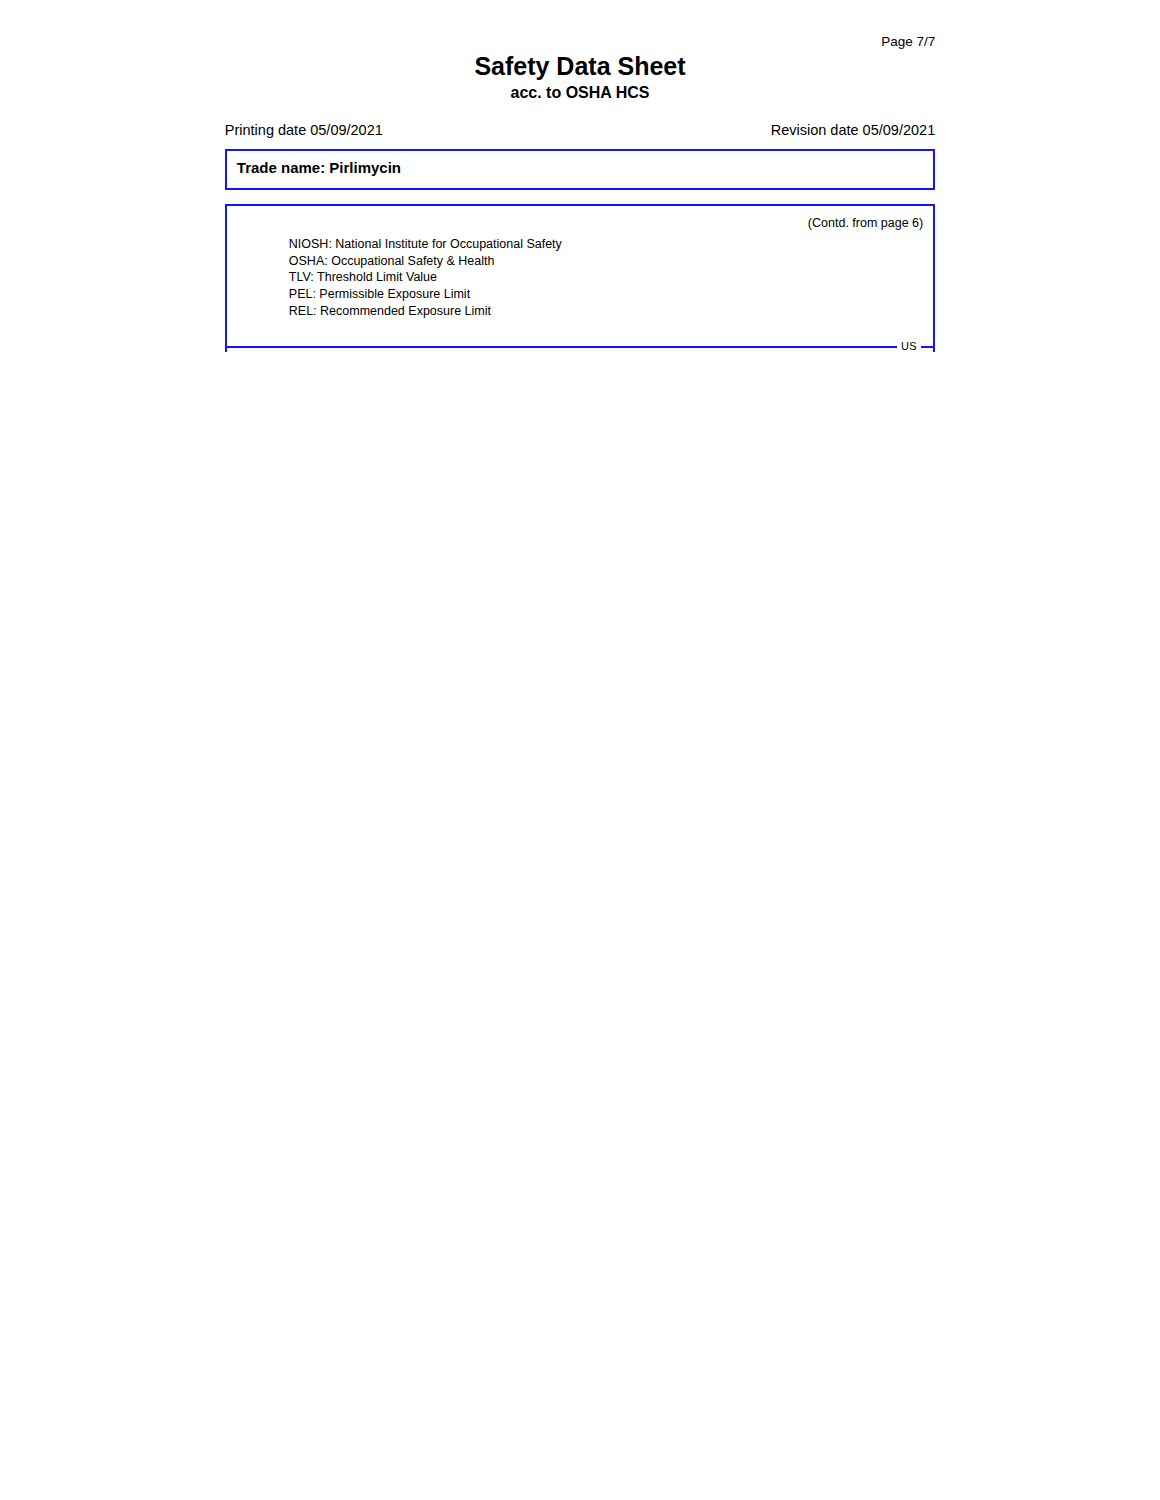Page 7/7
Safety Data Sheet
acc. to OSHA HCS
Printing date 05/09/2021 Revision date 05/09/2021
Trade name: Pirlimycin
(Contd. from page 6)
NIOSH: National Institute for Occupational Safety
OSHA: Occupational Safety & Health
TLV: Threshold Limit Value
PEL: Permissible Exposure Limit
REL: Recommended Exposure Limit
US